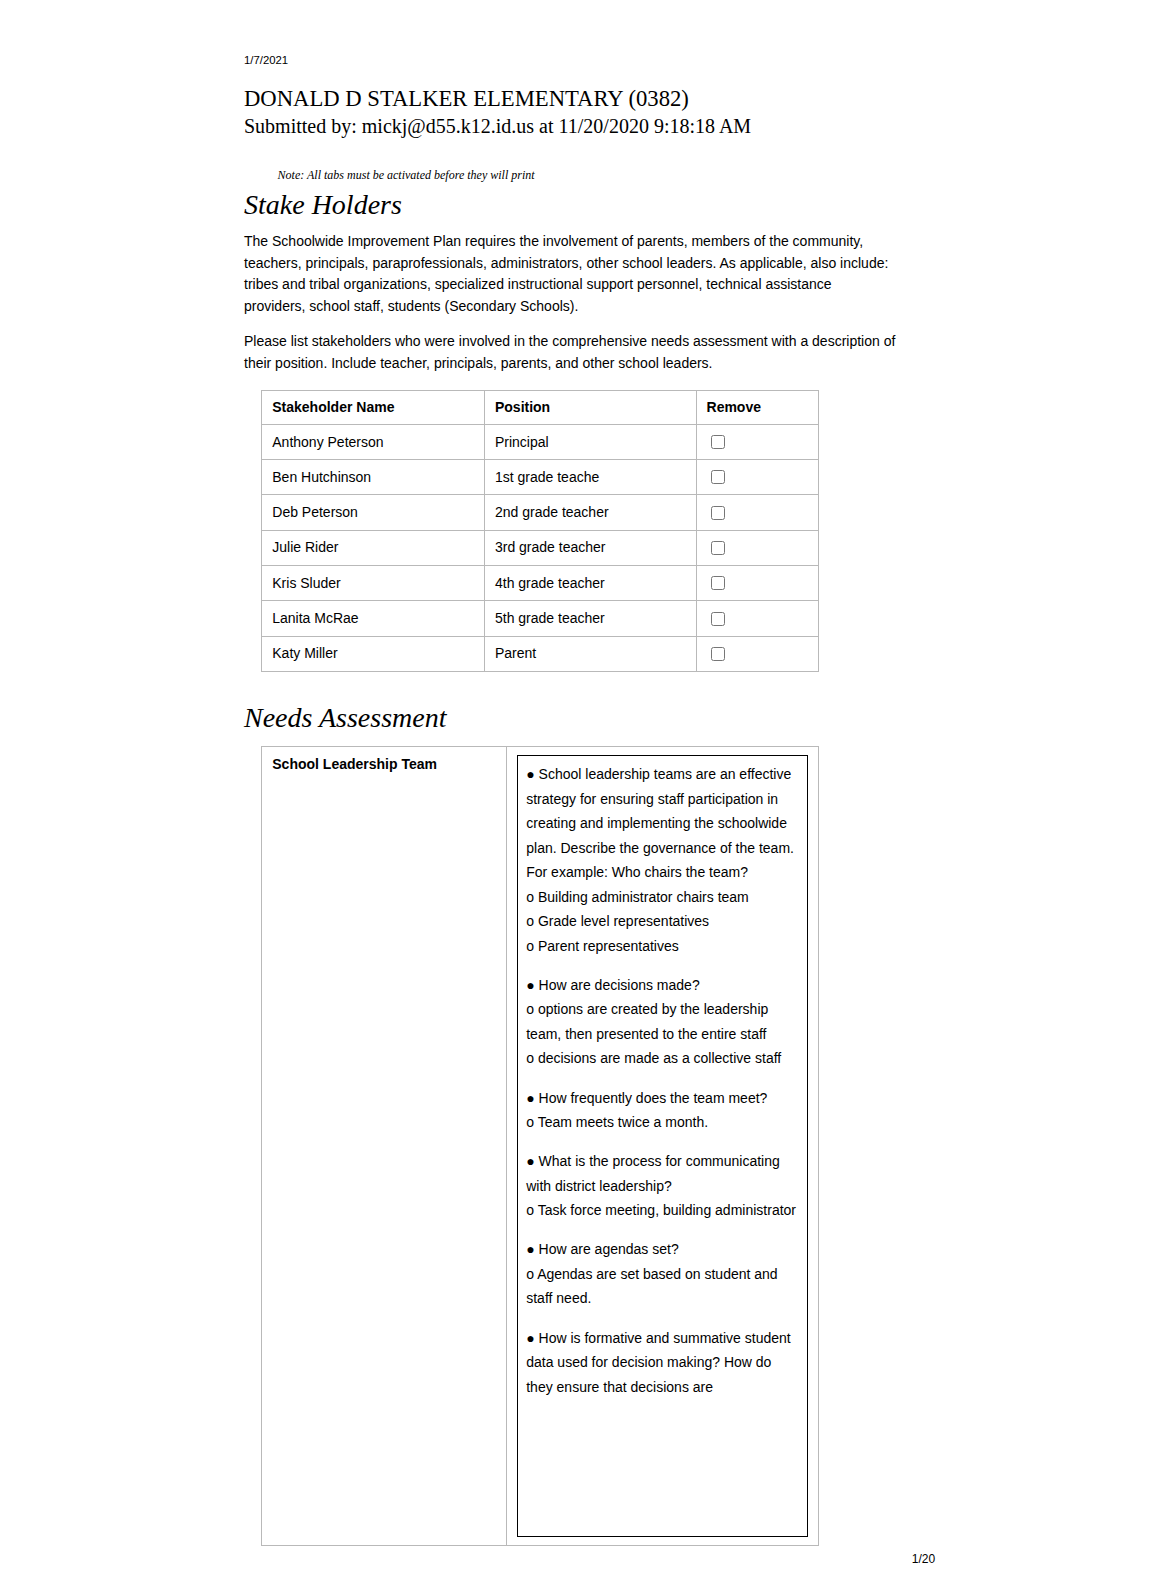1/7/2021
DONALD D STALKER ELEMENTARY (0382)
Submitted by: mickj@d55.k12.id.us at 11/20/2020 9:18:18 AM
Note: All tabs must be activated before they will print
Stake Holders
The Schoolwide Improvement Plan requires the involvement of parents, members of the community,
teachers, principals, paraprofessionals, administrators, other school leaders. As applicable, also include:
tribes and tribal organizations, specialized instructional support personnel, technical assistance
providers, school staff, students (Secondary Schools).
Please list stakeholders who were involved in the comprehensive needs assessment with a description of their position. Include teacher, principals, parents, and other school leaders.
| Stakeholder Name | Position | Remove |
| --- | --- | --- |
| Anthony Peterson | Principal | |
| Ben Hutchinson | 1st grade teache | |
| Deb Peterson | 2nd grade teacher | |
| Julie Rider | 3rd grade teacher | |
| Kris Sluder | 4th grade teacher | |
| Lanita McRae | 5th grade teacher | |
| Katy Miller | Parent | |
Needs Assessment
| School Leadership Team | ● School leadership teams are an effective strategy for ensuring staff participation in creating and implementing the schoolwide plan. Describe the governance of the team. For example: Who chairs the team? o Building administrator chairs team o Grade level representatives o Parent representatives ● How are decisions made? o options are created by the leadership team, then presented to the entire staff o decisions are made as a collective staff ● How frequently does the team meet? o Team meets twice a month. ● What is the process for communicating with district leadership? o Task force meeting, building administrator ● How are agendas set? o Agendas are set based on student and staff need. ● How is formative and summative student data used for decision making? How do they ensure that decisions are |
1/20